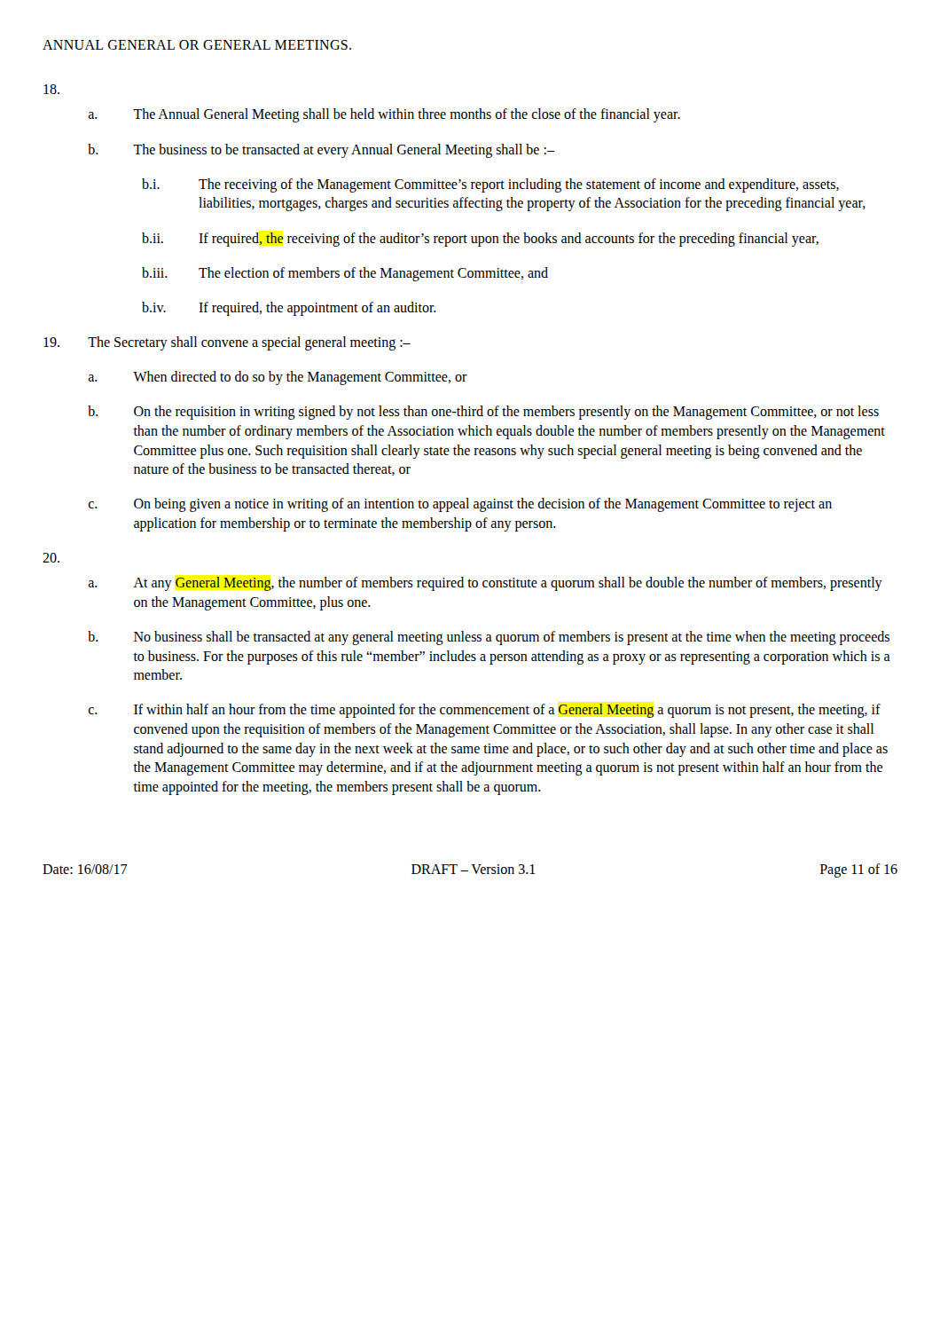ANNUAL GENERAL OR GENERAL MEETINGS.
18.
a.
The Annual General Meeting shall be held within three months of the close of the financial year.
b.
The business to be transacted at every Annual General Meeting shall be :–
b.i.
The receiving of the Management Committee’s report including the statement of income and expenditure, assets, liabilities, mortgages, charges and securities affecting the property of the Association for the preceding financial year,
b.ii.
If required, the receiving of the auditor’s report upon the books and accounts for the preceding financial year,
b.iii.
The election of members of the Management Committee, and
b.iv.
If required, the appointment of an auditor.
19.
The Secretary shall convene a special general meeting :–
a.
When directed to do so by the Management Committee, or
b.
On the requisition in writing signed by not less than one-third of the members presently on the Management Committee, or not less than the number of ordinary members of the Association which equals double the number of members presently on the Management Committee plus one. Such requisition shall clearly state the reasons why such special general meeting is being convened and the nature of the business to be transacted thereat, or
c.
On being given a notice in writing of an intention to appeal against the decision of the Management Committee to reject an application for membership or to terminate the membership of any person.
20.
a.
At any General Meeting, the number of members required to constitute a quorum shall be double the number of members, presently on the Management Committee, plus one.
b.
No business shall be transacted at any general meeting unless a quorum of members is present at the time when the meeting proceeds to business. For the purposes of this rule “member” includes a person attending as a proxy or as representing a corporation which is a member.
c.
If within half an hour from the time appointed for the commencement of a General Meeting a quorum is not present, the meeting, if convened upon the requisition of members of the Management Committee or the Association, shall lapse. In any other case it shall stand adjourned to the same day in the next week at the same time and place, or to such other day and at such other time and place as the Management Committee may determine, and if at the adjournment meeting a quorum is not present within half an hour from the time appointed for the meeting, the members present shall be a quorum.
Date: 16/08/17
DRAFT – Version 3.1
Page 11 of 16